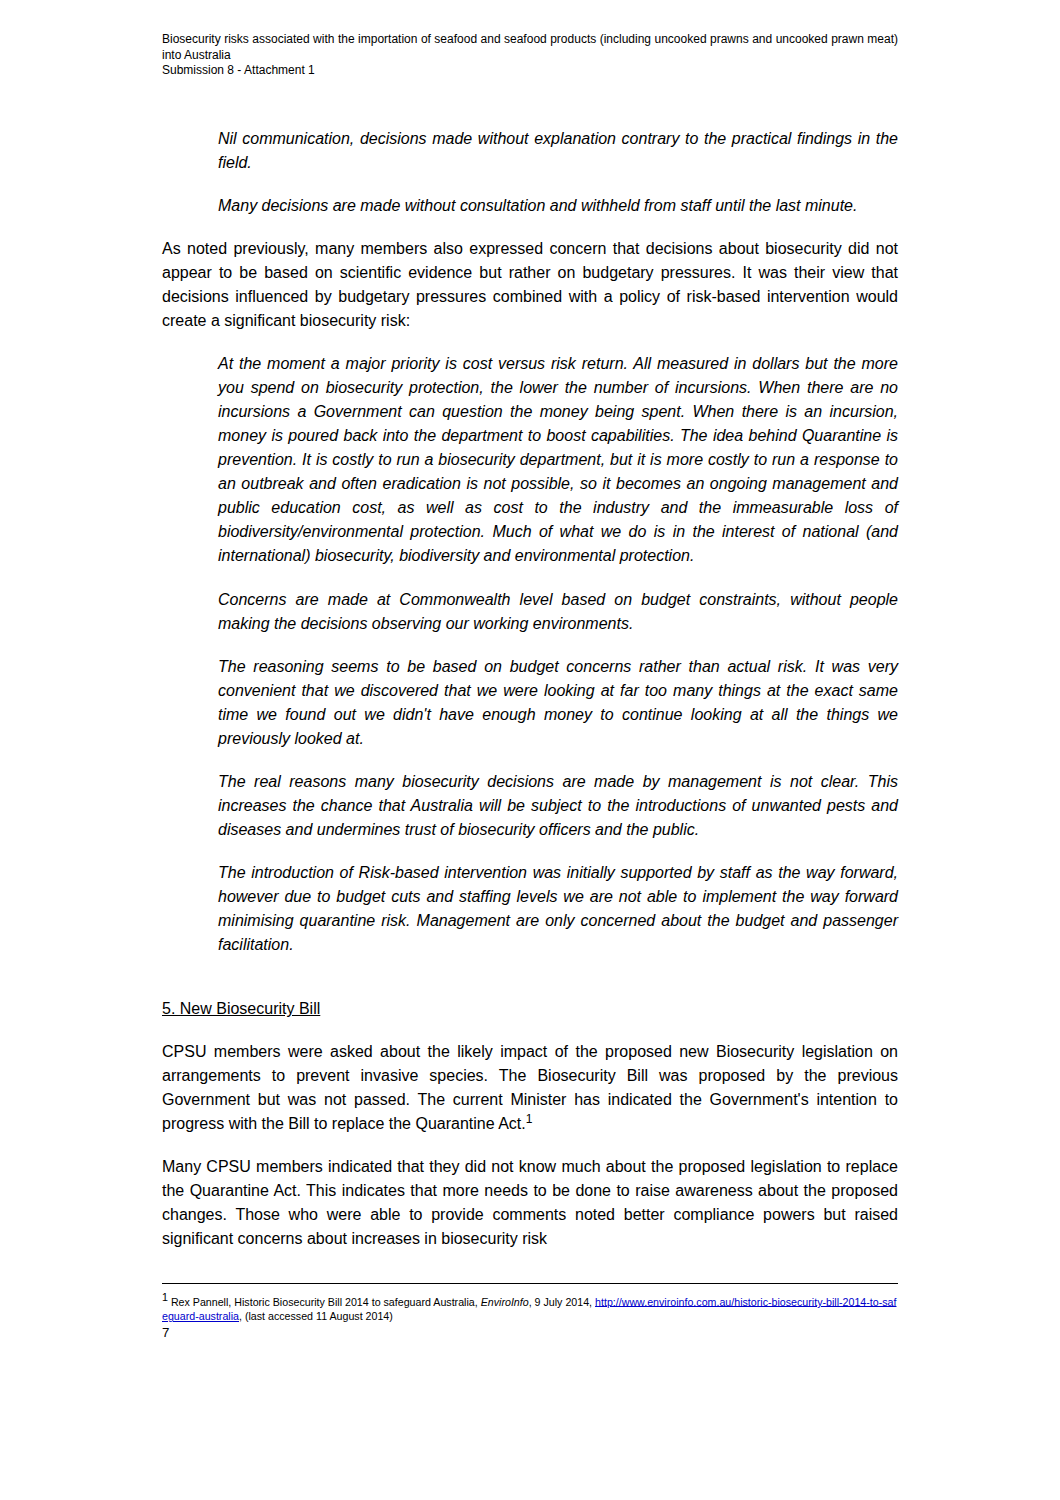Biosecurity risks associated with the importation of seafood and seafood products (including uncooked prawns and uncooked prawn meat) into Australia
Submission 8 - Attachment 1
Nil communication, decisions made without explanation contrary to the practical findings in the field.
Many decisions are made without consultation and withheld from staff until the last minute.
As noted previously, many members also expressed concern that decisions about biosecurity did not appear to be based on scientific evidence but rather on budgetary pressures. It was their view that decisions influenced by budgetary pressures combined with a policy of risk-based intervention would create a significant biosecurity risk:
At the moment a major priority is cost versus risk return. All measured in dollars but the more you spend on biosecurity protection, the lower the number of incursions. When there are no incursions a Government can question the money being spent. When there is an incursion, money is poured back into the department to boost capabilities. The idea behind Quarantine is prevention. It is costly to run a biosecurity department, but it is more costly to run a response to an outbreak and often eradication is not possible, so it becomes an ongoing management and public education cost, as well as cost to the industry and the immeasurable loss of biodiversity/environmental protection. Much of what we do is in the interest of national (and international) biosecurity, biodiversity and environmental protection.
Concerns are made at Commonwealth level based on budget constraints, without people making the decisions observing our working environments.
The reasoning seems to be based on budget concerns rather than actual risk. It was very convenient that we discovered that we were looking at far too many things at the exact same time we found out we didn't have enough money to continue looking at all the things we previously looked at.
The real reasons many biosecurity decisions are made by management is not clear. This increases the chance that Australia will be subject to the introductions of unwanted pests and diseases and undermines trust of biosecurity officers and the public.
The introduction of Risk-based intervention was initially supported by staff as the way forward, however due to budget cuts and staffing levels we are not able to implement the way forward minimising quarantine risk. Management are only concerned about the budget and passenger facilitation.
5. New Biosecurity Bill
CPSU members were asked about the likely impact of the proposed new Biosecurity legislation on arrangements to prevent invasive species. The Biosecurity Bill was proposed by the previous Government but was not passed. The current Minister has indicated the Government's intention to progress with the Bill to replace the Quarantine Act.1
Many CPSU members indicated that they did not know much about the proposed legislation to replace the Quarantine Act. This indicates that more needs to be done to raise awareness about the proposed changes. Those who were able to provide comments noted better compliance powers but raised significant concerns about increases in biosecurity risk
1 Rex Pannell, Historic Biosecurity Bill 2014 to safeguard Australia, EnviroInfo, 9 July 2014, http://www.enviroinfo.com.au/historic-biosecurity-bill-2014-to-safeguard-australia, (last accessed 11 August 2014)
7